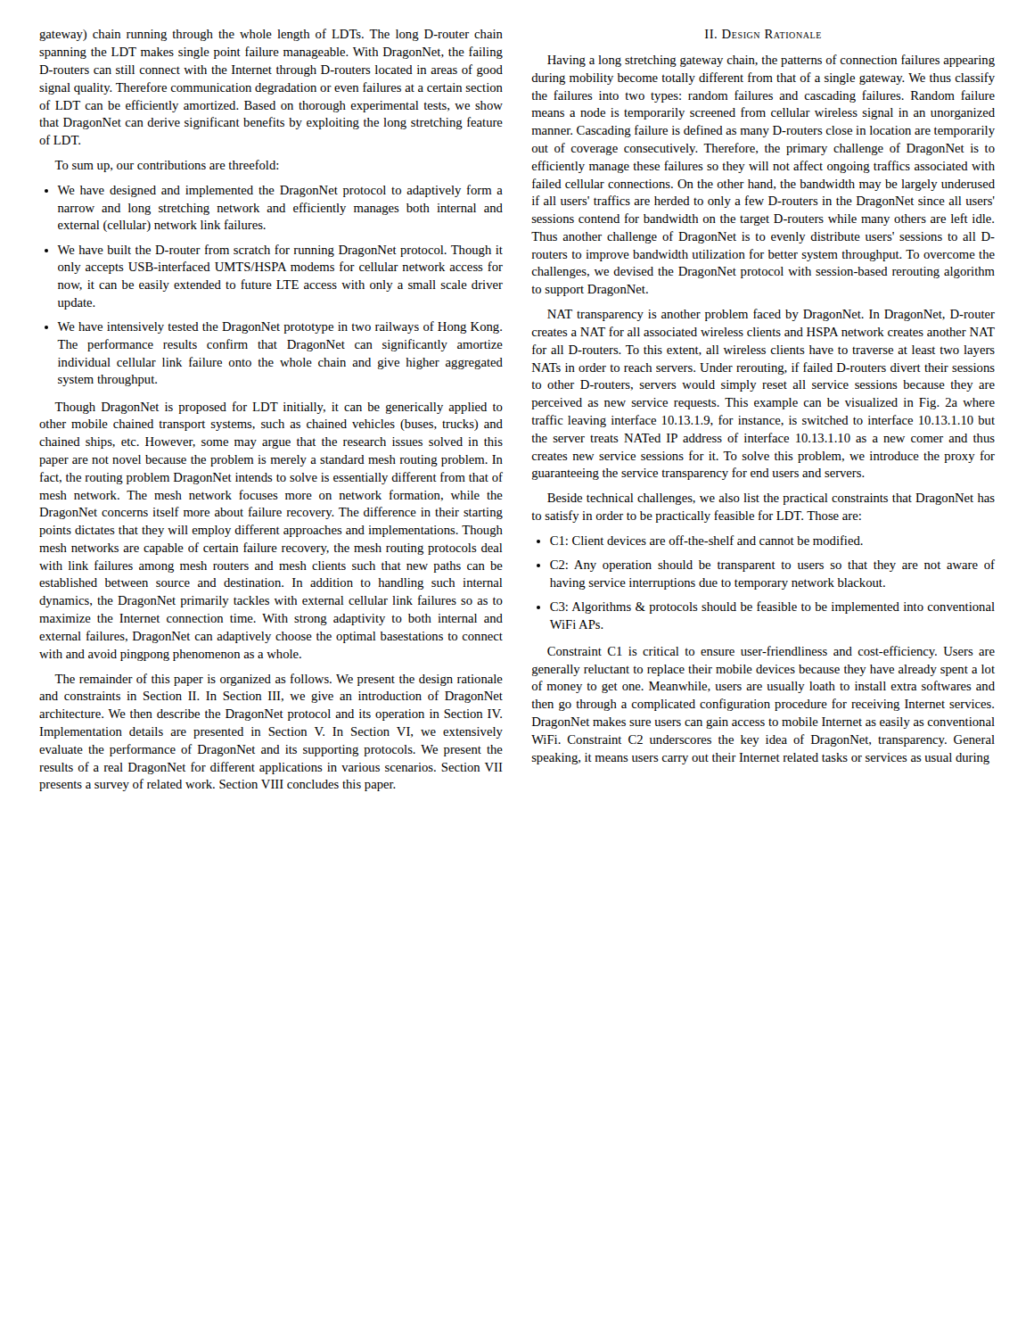gateway) chain running through the whole length of LDTs. The long D-router chain spanning the LDT makes single point failure manageable. With DragonNet, the failing D-routers can still connect with the Internet through D-routers located in areas of good signal quality. Therefore communication degradation or even failures at a certain section of LDT can be efficiently amortized. Based on thorough experimental tests, we show that DragonNet can derive significant benefits by exploiting the long stretching feature of LDT.
To sum up, our contributions are threefold:
We have designed and implemented the DragonNet protocol to adaptively form a narrow and long stretching network and efficiently manages both internal and external (cellular) network link failures.
We have built the D-router from scratch for running DragonNet protocol. Though it only accepts USB-interfaced UMTS/HSPA modems for cellular network access for now, it can be easily extended to future LTE access with only a small scale driver update.
We have intensively tested the DragonNet prototype in two railways of Hong Kong. The performance results confirm that DragonNet can significantly amortize individual cellular link failure onto the whole chain and give higher aggregated system throughput.
Though DragonNet is proposed for LDT initially, it can be generically applied to other mobile chained transport systems, such as chained vehicles (buses, trucks) and chained ships, etc. However, some may argue that the research issues solved in this paper are not novel because the problem is merely a standard mesh routing problem. In fact, the routing problem DragonNet intends to solve is essentially different from that of mesh network. The mesh network focuses more on network formation, while the DragonNet concerns itself more about failure recovery. The difference in their starting points dictates that they will employ different approaches and implementations. Though mesh networks are capable of certain failure recovery, the mesh routing protocols deal with link failures among mesh routers and mesh clients such that new paths can be established between source and destination. In addition to handling such internal dynamics, the DragonNet primarily tackles with external cellular link failures so as to maximize the Internet connection time. With strong adaptivity to both internal and external failures, DragonNet can adaptively choose the optimal basestations to connect with and avoid pingpong phenomenon as a whole.
The remainder of this paper is organized as follows. We present the design rationale and constraints in Section II. In Section III, we give an introduction of DragonNet architecture. We then describe the DragonNet protocol and its operation in Section IV. Implementation details are presented in Section V. In Section VI, we extensively evaluate the performance of DragonNet and its supporting protocols. We present the results of a real DragonNet for different applications in various scenarios. Section VII presents a survey of related work. Section VIII concludes this paper.
II. Design Rationale
Having a long stretching gateway chain, the patterns of connection failures appearing during mobility become totally different from that of a single gateway. We thus classify the failures into two types: random failures and cascading failures. Random failure means a node is temporarily screened from cellular wireless signal in an unorganized manner. Cascading failure is defined as many D-routers close in location are temporarily out of coverage consecutively. Therefore, the primary challenge of DragonNet is to efficiently manage these failures so they will not affect ongoing traffics associated with failed cellular connections. On the other hand, the bandwidth may be largely underused if all users' traffics are herded to only a few D-routers in the DragonNet since all users' sessions contend for bandwidth on the target D-routers while many others are left idle. Thus another challenge of DragonNet is to evenly distribute users' sessions to all D-routers to improve bandwidth utilization for better system throughput. To overcome the challenges, we devised the DragonNet protocol with session-based rerouting algorithm to support DragonNet.
NAT transparency is another problem faced by DragonNet. In DragonNet, D-router creates a NAT for all associated wireless clients and HSPA network creates another NAT for all D-routers. To this extent, all wireless clients have to traverse at least two layers NATs in order to reach servers. Under rerouting, if failed D-routers divert their sessions to other D-routers, servers would simply reset all service sessions because they are perceived as new service requests. This example can be visualized in Fig. 2a where traffic leaving interface 10.13.1.9, for instance, is switched to interface 10.13.1.10 but the server treats NATed IP address of interface 10.13.1.10 as a new comer and thus creates new service sessions for it. To solve this problem, we introduce the proxy for guaranteeing the service transparency for end users and servers.
Beside technical challenges, we also list the practical constraints that DragonNet has to satisfy in order to be practically feasible for LDT. Those are:
C1: Client devices are off-the-shelf and cannot be modified.
C2: Any operation should be transparent to users so that they are not aware of having service interruptions due to temporary network blackout.
C3: Algorithms & protocols should be feasible to be implemented into conventional WiFi APs.
Constraint C1 is critical to ensure user-friendliness and cost-efficiency. Users are generally reluctant to replace their mobile devices because they have already spent a lot of money to get one. Meanwhile, users are usually loath to install extra softwares and then go through a complicated configuration procedure for receiving Internet services. DragonNet makes sure users can gain access to mobile Internet as easily as conventional WiFi. Constraint C2 underscores the key idea of DragonNet, transparency. General speaking, it means users carry out their Internet related tasks or services as usual during